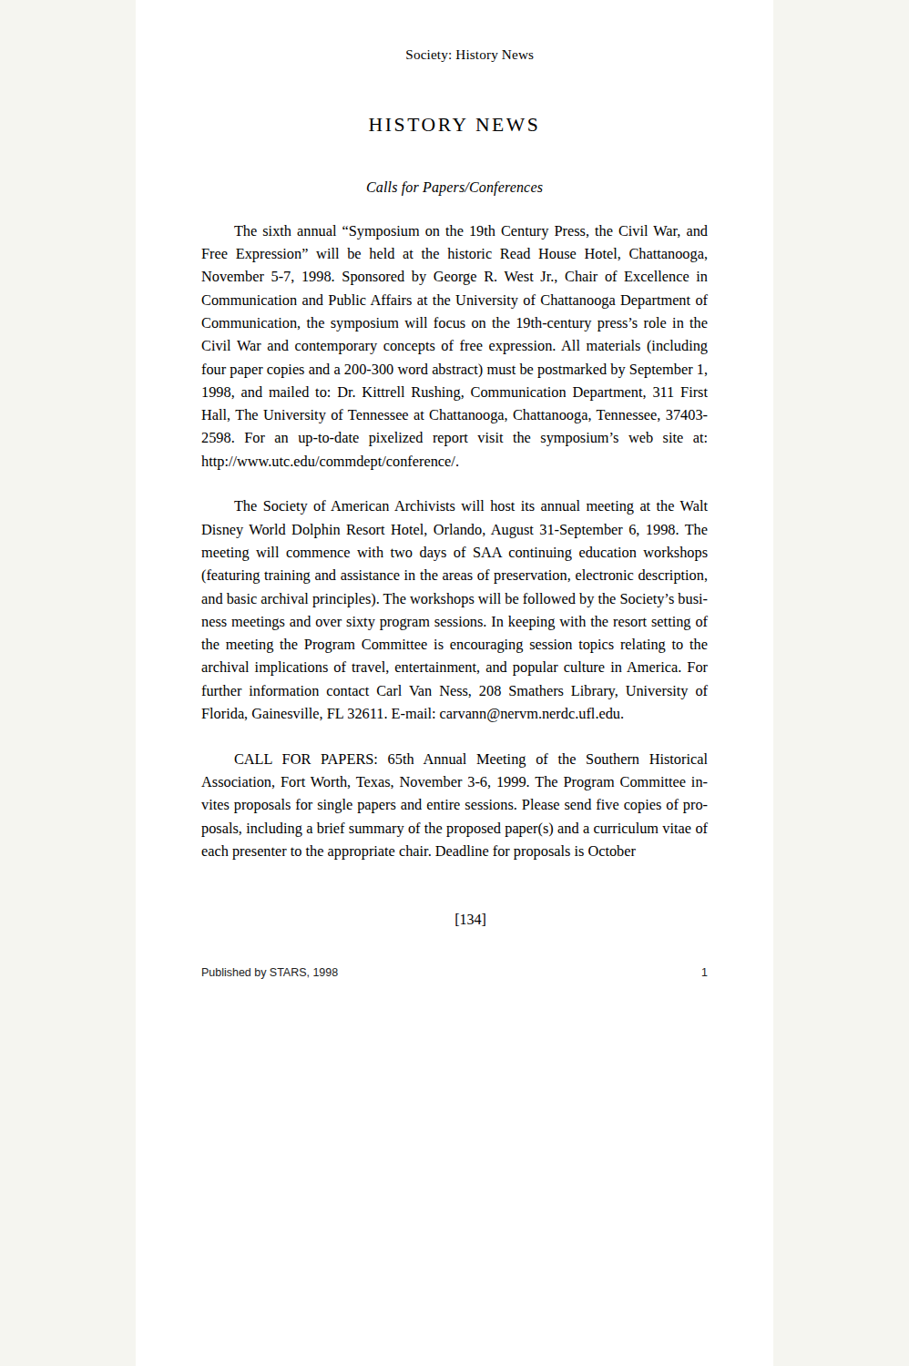Society: History News
HISTORY NEWS
Calls for Papers/Conferences
The sixth annual “Symposium on the 19th Century Press, the Civil War, and Free Expression” will be held at the historic Read House Hotel, Chattanooga, November 5-7, 1998. Sponsored by George R. West Jr., Chair of Excellence in Communication and Public Affairs at the University of Chattanooga Department of Communication, the symposium will focus on the 19th-century press’s role in the Civil War and contemporary concepts of free expression. All materials (including four paper copies and a 200-300 word abstract) must be postmarked by September 1, 1998, and mailed to: Dr. Kittrell Rushing, Communication Department, 311 First Hall, The University of Tennessee at Chattanooga, Chattanooga, Tennessee, 37403-2598. For an up-to-date pixelized report visit the symposium’s web site at: http://www.utc.edu/commdept/conference/.
The Society of American Archivists will host its annual meeting at the Walt Disney World Dolphin Resort Hotel, Orlando, August 31-September 6, 1998. The meeting will commence with two days of SAA continuing education workshops (featuring training and assistance in the areas of preservation, electronic description, and basic archival principles). The workshops will be followed by the Society’s business meetings and over sixty program sessions. In keeping with the resort setting of the meeting the Program Committee is encouraging session topics relating to the archival implications of travel, entertainment, and popular culture in America. For further information contact Carl Van Ness, 208 Smathers Library, University of Florida, Gainesville, FL 32611. E-mail: carvann@nervm.nerdc.ufl.edu.
CALL FOR PAPERS: 65th Annual Meeting of the Southern Historical Association, Fort Worth, Texas, November 3-6, 1999. The Program Committee invites proposals for single papers and entire sessions. Please send five copies of proposals, including a brief summary of the proposed paper(s) and a curriculum vitae of each presenter to the appropriate chair. Deadline for proposals is October
[134]
Published by STARS, 1998 1